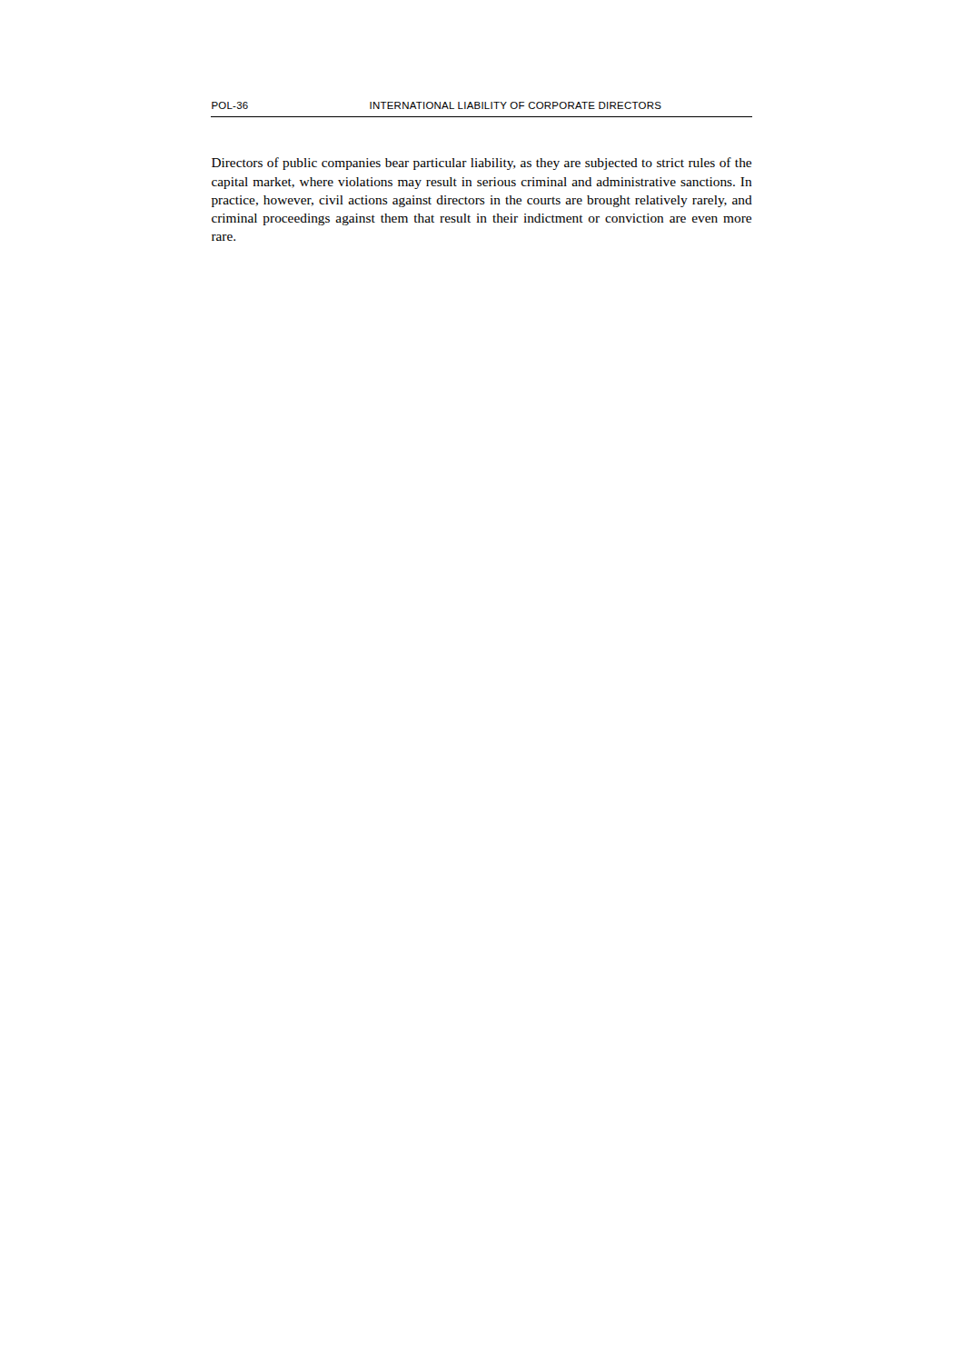POL-36 International Liability of Corporate Directors
Directors of public companies bear particular liability, as they are subjected to strict rules of the capital market, where violations may result in serious criminal and administrative sanctions. In practice, however, civil actions against directors in the courts are brought relatively rarely, and criminal proceedings against them that result in their indictment or conviction are even more rare.